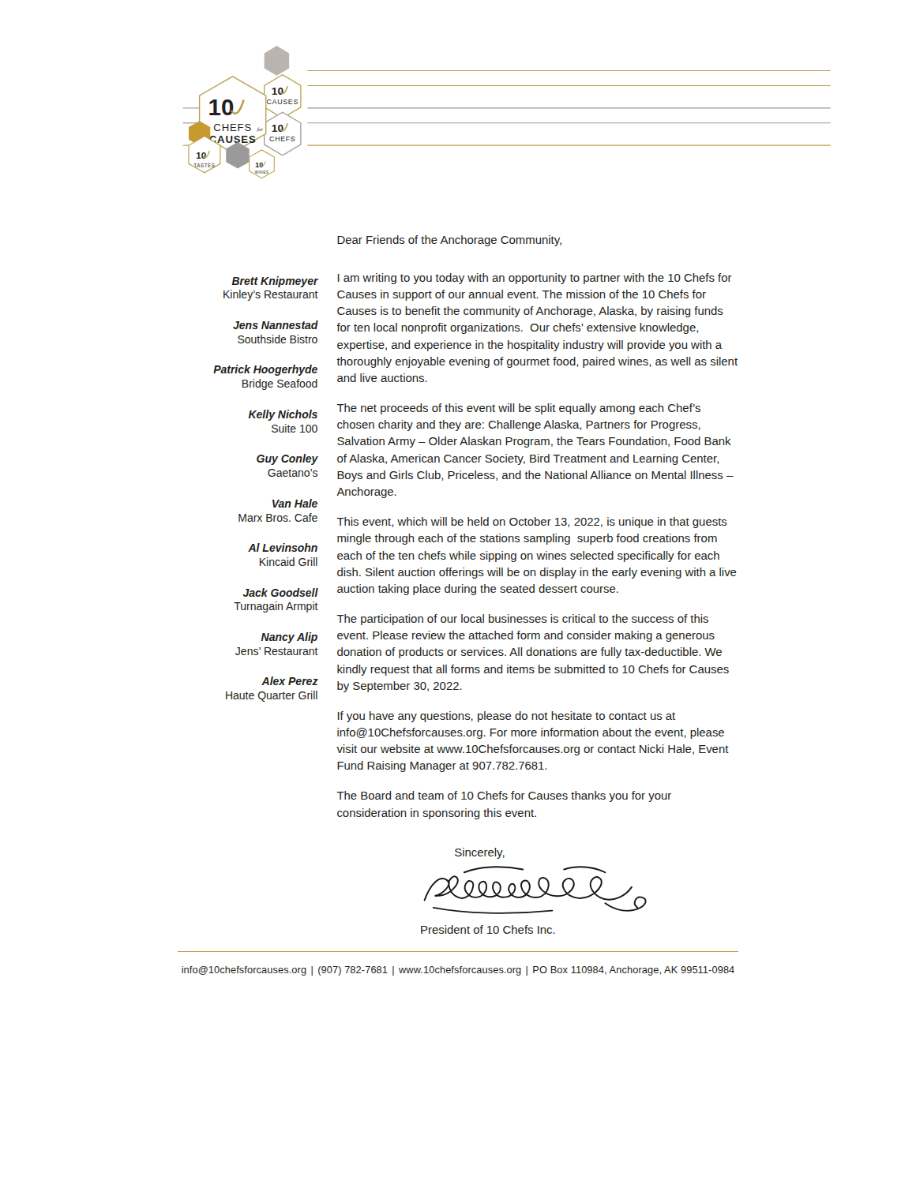CAUSES 10 CHEFS 10 10 CHEFS for CAUSES TASTES 10 WINES 10
Brett Knipmeyer Kinley’s Restaurant
Jens Nannestad Southside Bistro
Patrick Hoogerhyde Bridge Seafood
Kelly Nichols Suite 100
Guy Conley Gaetano’s
Van Hale Marx Bros. Cafe
Al Levinsohn Kincaid Grill
Jack Goodsell Turnagain Armpit
Nancy Alip Jens’ Restaurant
Alex Perez Haute Quarter Grill
Dear Friends of the Anchorage Community,
I am writing to you today with an opportunity to partner with the 10 Chefs for Causes in support of our annual event. The mission of the 10 Chefs for Causes is to benefit the community of Anchorage, Alaska, by raising funds for ten local nonprofit organizations. Our chefs’ extensive knowledge, expertise, and experience in the hospitality industry will provide you with a thoroughly enjoyable evening of gourmet food, paired wines, as well as silent and live auctions.
The net proceeds of this event will be split equally among each Chef’s chosen charity and they are: Challenge Alaska, Partners for Progress, Salvation Army – Older Alaskan Program, the Tears Foundation, Food Bank of Alaska, American Cancer Society, Bird Treatment and Learning Center, Boys and Girls Club, Priceless, and the National Alliance on Mental Illness – Anchorage.
This event, which will be held on October 13, 2022, is unique in that guests mingle through each of the stations sampling superb food creations from each of the ten chefs while sipping on wines selected specifically for each dish. Silent auction offerings will be on display in the early evening with a live auction taking place during the seated dessert course.
The participation of our local businesses is critical to the success of this event. Please review the attached form and consider making a generous donation of products or services. All donations are fully tax-deductible. We kindly request that all forms and items be submitted to 10 Chefs for Causes by September 30, 2022.
If you have any questions, please do not hesitate to contact us at info@10Chefsforcauses.org. For more information about the event, please visit our website at www.10Chefsforcauses.org or contact Nicki Hale, Event Fund Raising Manager at 907.782.7681.
The Board and team of 10 Chefs for Causes thanks you for your consideration in sponsoring this event.
Sincerely,
President of 10 Chefs Inc.
info@10chefsforcauses.org|(907) 782-7681|www.10chefsforcauses.org|PO Box 110984, Anchorage, AK 99511-0984